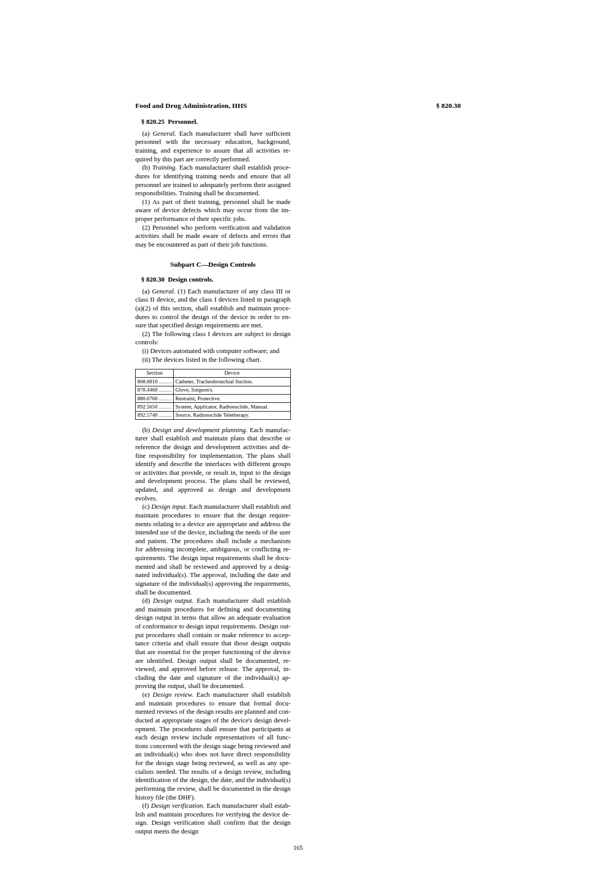Food and Drug Administration, HHS § 820.30
§ 820.25 Personnel.
(a) General. Each manufacturer shall have sufficient personnel with the necessary education, background, training, and experience to assure that all activities required by this part are correctly performed.
(b) Training. Each manufacturer shall establish procedures for identifying training needs and ensure that all personnel are trained to adequately perform their assigned responsibilities. Training shall be documented.
(1) As part of their training, personnel shall be made aware of device defects which may occur from the improper performance of their specific jobs.
(2) Personnel who perform verification and validation activities shall be made aware of defects and errors that may be encountered as part of their job functions.
Subpart C—Design Controls
§ 820.30 Design controls.
(a) General. (1) Each manufacturer of any class III or class II device, and the class I devices listed in paragraph (a)(2) of this section, shall establish and maintain procedures to control the design of the device in order to ensure that specified design requirements are met.
(2) The following class I devices are subject to design controls:
(i) Devices automated with computer software; and
(ii) The devices listed in the following chart.
| Section | Device |
| --- | --- |
| 868.6810 ........ | Catheter, Tracheobronchial Suction. |
| 878.4460 ........ | Glove, Surgeon's. |
| 880.6760 ........ | Restraint, Protective. |
| 892.5650 ........ | System, Applicator, Radionuclide, Manual. |
| 892.5740 ........ | Source, Radionuclide Teletherapy. |
(b) Design and development planning. Each manufacturer shall establish and maintain plans that describe or reference the design and development activities and define responsibility for implementation. The plans shall identify and describe the interfaces with different groups or activities that provide, or result in, input to the design and development process. The plans shall be reviewed, updated, and approved as design and development evolves.
(c) Design input. Each manufacturer shall establish and maintain procedures to ensure that the design requirements relating to a device are appropriate and address the intended use of the device, including the needs of the user and patient. The procedures shall include a mechanism for addressing incomplete, ambiguous, or conflicting requirements. The design input requirements shall be documented and shall be reviewed and approved by a designated individual(s). The approval, including the date and signature of the individual(s) approving the requirements, shall be documented.
(d) Design output. Each manufacturer shall establish and maintain procedures for defining and documenting design output in terms that allow an adequate evaluation of conformance to design input requirements. Design output procedures shall contain or make reference to acceptance criteria and shall ensure that those design outputs that are essential for the proper functioning of the device are identified. Design output shall be documented, reviewed, and approved before release. The approval, including the date and signature of the individual(s) approving the output, shall be documented.
(e) Design review. Each manufacturer shall establish and maintain procedures to ensure that formal documented reviews of the design results are planned and conducted at appropriate stages of the device's design development. The procedures shall ensure that participants at each design review include representatives of all functions concerned with the design stage being reviewed and an individual(s) who does not have direct responsibility for the design stage being reviewed, as well as any specialists needed. The results of a design review, including identification of the design, the date, and the individual(s) performing the review, shall be documented in the design history file (the DHF).
(f) Design verification. Each manufacturer shall establish and maintain procedures for verifying the device design. Design verification shall confirm that the design output meets the design
165